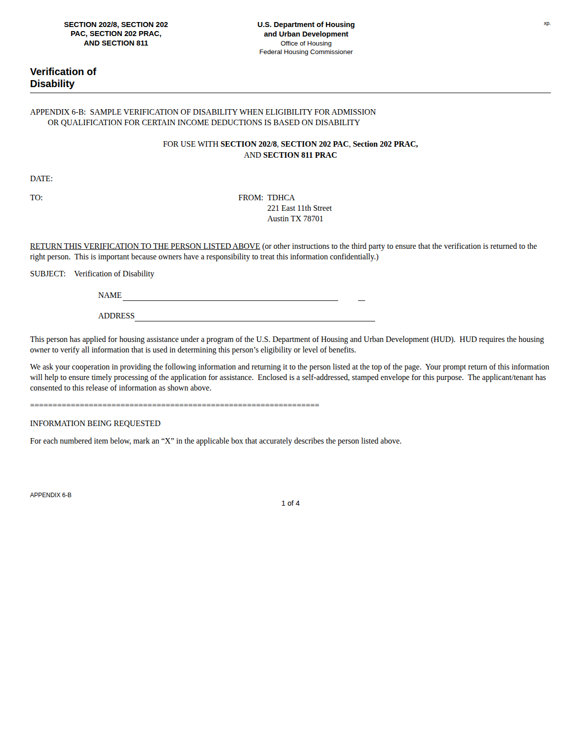| SECTION 202/8, SECTION 202 PAC, SECTION 202 PRAC, AND SECTION 811 | U.S. Department of Housing and Urban Development Office of Housing Federal Housing Commissioner | xp. |
Verification of
Disability
APPENDIX 6-B: SAMPLE VERIFICATION OF DISABILITY WHEN ELIGIBILITY FOR ADMISSION OR QUALIFICATION FOR CERTAIN INCOME DEDUCTIONS IS BASED ON DISABILITY
FOR USE WITH SECTION 202/8, SECTION 202 PAC, Section 202 PRAC,
AND SECTION 811 PRAC
DATE:
| TO: | FROM: TDHCA 221 East 11th Street Austin TX 78701 |
RETURN THIS VERIFICATION TO THE PERSON LISTED ABOVE (or other instructions to the third party to ensure that the verification is returned to the right person. This is important because owners have a responsibility to treat this information confidentially.)
SUBJECT: Verification of Disability
NAME
ADDRESS
This person has applied for housing assistance under a program of the U.S. Department of Housing and Urban Development (HUD). HUD requires the housing owner to verify all information that is used in determining this person’s eligibility or level of benefits.
We ask your cooperation in providing the following information and returning it to the person listed at the top of the page. Your prompt return of this information will help to ensure timely processing of the application for assistance. Enclosed is a self-addressed, stamped envelope for this purpose. The applicant/tenant has consented to this release of information as shown above.
================================================================
INFORMATION BEING REQUESTED
For each numbered item below, mark an “X” in the applicable box that accurately describes the person listed above.
APPENDIX 6-B
1 of 4